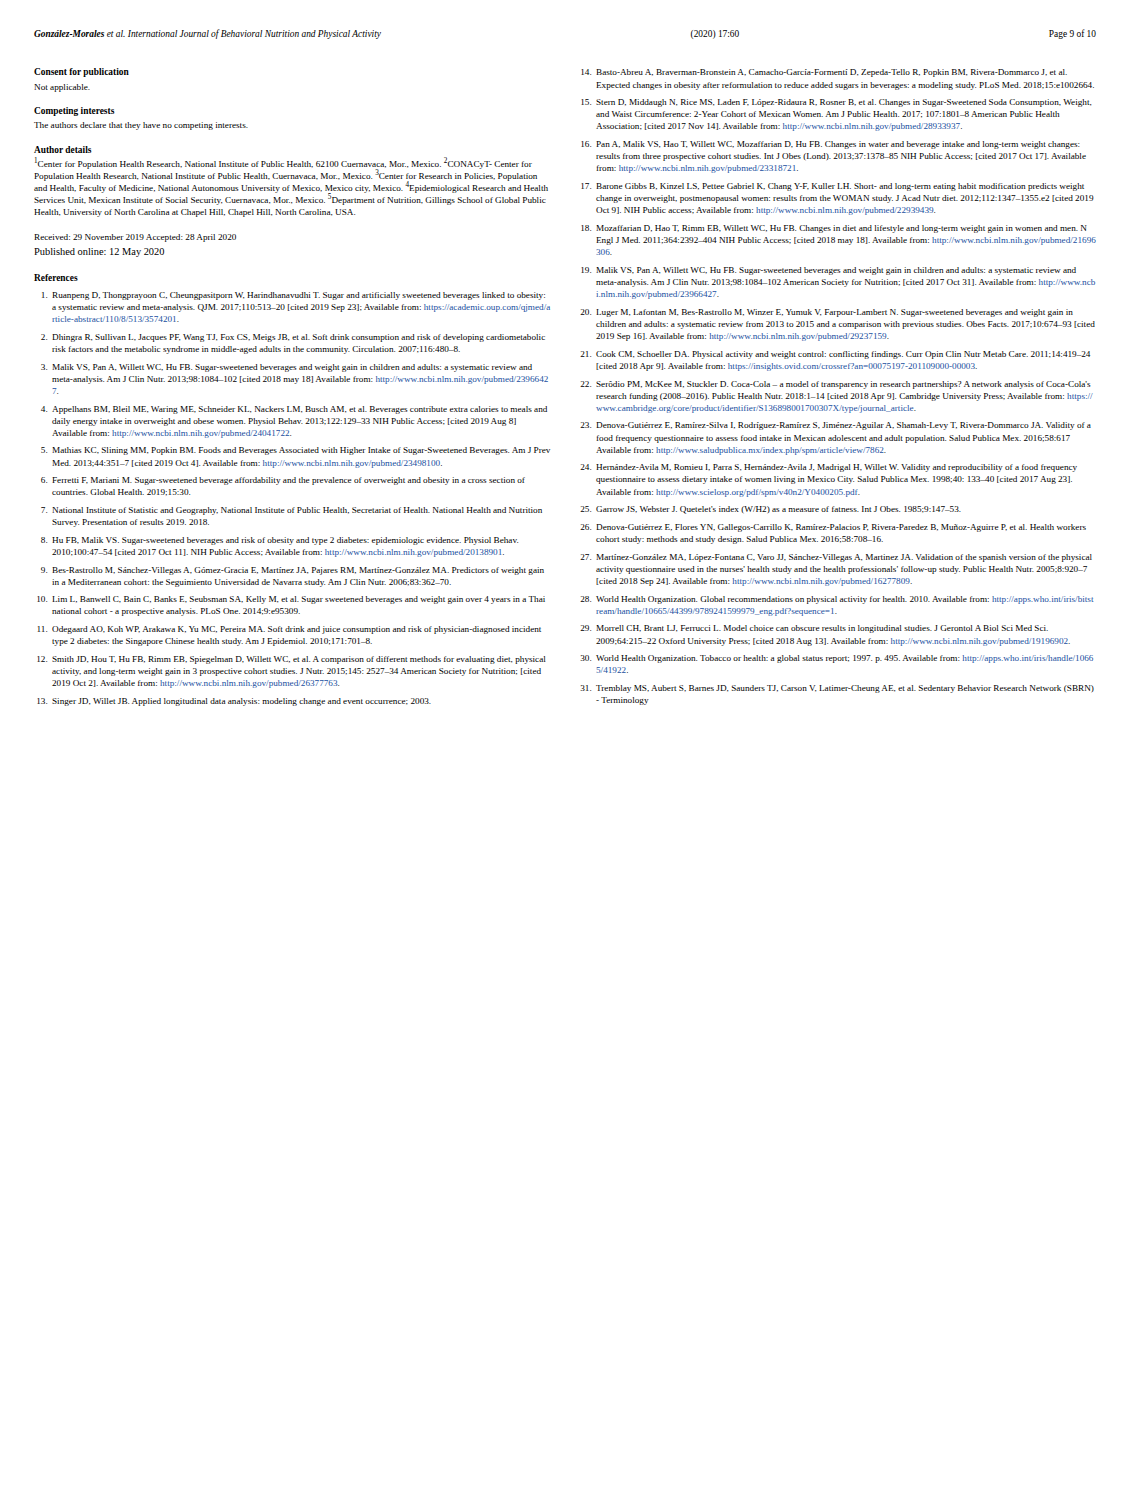González-Morales et al. International Journal of Behavioral Nutrition and Physical Activity
(2020) 17:60
Page 9 of 10
Consent for publication
Not applicable.
Competing interests
The authors declare that they have no competing interests.
Author details
1Center for Population Health Research, National Institute of Public Health, 62100 Cuernavaca, Mor., Mexico. 2CONACyT- Center for Population Health Research, National Institute of Public Health, Cuernavaca, Mor., Mexico. 3Center for Research in Policies, Population and Health, Faculty of Medicine, National Autonomous University of Mexico, Mexico city, Mexico. 4Epidemiological Research and Health Services Unit, Mexican Institute of Social Security, Cuernavaca, Mor., Mexico. 5Department of Nutrition, Gillings School of Global Public Health, University of North Carolina at Chapel Hill, Chapel Hill, North Carolina, USA.
Received: 29 November 2019 Accepted: 28 April 2020
Published online: 12 May 2020
References
Ruanpeng D, Thongprayoon C, Cheungpasitporn W, Harindhanavudhi T. Sugar and artificially sweetened beverages linked to obesity: a systematic review and meta-analysis. QJM. 2017;110:513–20 [cited 2019 Sep 23]; Available from: https://academic.oup.com/qjmed/article-abstract/110/8/513/3574201.
Dhingra R, Sullivan L, Jacques PF, Wang TJ, Fox CS, Meigs JB, et al. Soft drink consumption and risk of developing cardiometabolic risk factors and the metabolic syndrome in middle-aged adults in the community. Circulation. 2007;116:480–8.
Malik VS, Pan A, Willett WC, Hu FB. Sugar-sweetened beverages and weight gain in children and adults: a systematic review and meta-analysis. Am J Clin Nutr. 2013;98:1084–102 [cited 2018 may 18] Available from: http://www.ncbi.nlm.nih.gov/pubmed/23966427.
Appelhans BM, Bleil ME, Waring ME, Schneider KL, Nackers LM, Busch AM, et al. Beverages contribute extra calories to meals and daily energy intake in overweight and obese women. Physiol Behav. 2013;122:129–33 NIH Public Access; [cited 2019 Aug 8] Available from: http://www.ncbi.nlm.nih.gov/pubmed/24041722.
Mathias KC, Slining MM, Popkin BM. Foods and Beverages Associated with Higher Intake of Sugar-Sweetened Beverages. Am J Prev Med. 2013;44:351–7 [cited 2019 Oct 4]. Available from: http://www.ncbi.nlm.nih.gov/pubmed/23498100.
Ferretti F, Mariani M. Sugar-sweetened beverage affordability and the prevalence of overweight and obesity in a cross section of countries. Global Health. 2019;15:30.
National Institute of Statistic and Geography, National Institute of Public Health, Secretariat of Health. National Health and Nutrition Survey. Presentation of results 2019. 2018.
Hu FB, Malik VS. Sugar-sweetened beverages and risk of obesity and type 2 diabetes: epidemiologic evidence. Physiol Behav. 2010;100:47–54 [cited 2017 Oct 11]. NIH Public Access; Available from: http://www.ncbi.nlm.nih.gov/pubmed/20138901.
Bes-Rastrollo M, Sánchez-Villegas A, Gómez-Gracia E, Martínez JA, Pajares RM, Martínez-González MA. Predictors of weight gain in a Mediterranean cohort: the Seguimiento Universidad de Navarra study. Am J Clin Nutr. 2006;83:362–70.
Lim L, Banwell C, Bain C, Banks E, Seubsman SA, Kelly M, et al. Sugar sweetened beverages and weight gain over 4 years in a Thai national cohort - a prospective analysis. PLoS One. 2014;9:e95309.
Odegaard AO, Koh WP, Arakawa K, Yu MC, Pereira MA. Soft drink and juice consumption and risk of physician-diagnosed incident type 2 diabetes: the Singapore Chinese health study. Am J Epidemiol. 2010;171:701–8.
Smith JD, Hou T, Hu FB, Rimm EB, Spiegelman D, Willett WC, et al. A comparison of different methods for evaluating diet, physical activity, and long-term weight gain in 3 prospective cohort studies. J Nutr. 2015;145: 2527–34 American Society for Nutrition; [cited 2019 Oct 2]. Available from: http://www.ncbi.nlm.nih.gov/pubmed/26377763.
Singer JD, Willet JB. Applied longitudinal data analysis: modeling change and event occurrence; 2003.
Basto-Abreu A, Braverman-Bronstein A, Camacho-García-Formentí D, Zepeda-Tello R, Popkin BM, Rivera-Dommarco J, et al. Expected changes in obesity after reformulation to reduce added sugars in beverages: a modeling study. PLoS Med. 2018;15:e1002664.
Stern D, Middaugh N, Rice MS, Laden F, López-Ridaura R, Rosner B, et al. Changes in Sugar-Sweetened Soda Consumption, Weight, and Waist Circumference: 2-Year Cohort of Mexican Women. Am J Public Health. 2017; 107:1801–8 American Public Health Association; [cited 2017 Nov 14]. Available from: http://www.ncbi.nlm.nih.gov/pubmed/28933937.
Pan A, Malik VS, Hao T, Willett WC, Mozaffarian D, Hu FB. Changes in water and beverage intake and long-term weight changes: results from three prospective cohort studies. Int J Obes (Lond). 2013;37:1378–85 NIH Public Access; [cited 2017 Oct 17]. Available from: http://www.ncbi.nlm.nih.gov/pubmed/23318721.
Barone Gibbs B, Kinzel LS, Pettee Gabriel K, Chang Y-F, Kuller LH. Short- and long-term eating habit modification predicts weight change in overweight, postmenopausal women: results from the WOMAN study. J Acad Nutr diet. 2012;112:1347–1355.e2 [cited 2019 Oct 9]. NIH Public access; Available from: http://www.ncbi.nlm.nih.gov/pubmed/22939439.
Mozaffarian D, Hao T, Rimm EB, Willett WC, Hu FB. Changes in diet and lifestyle and long-term weight gain in women and men. N Engl J Med. 2011;364:2392–404 NIH Public Access; [cited 2018 may 18]. Available from: http://www.ncbi.nlm.nih.gov/pubmed/21696306.
Malik VS, Pan A, Willett WC, Hu FB. Sugar-sweetened beverages and weight gain in children and adults: a systematic review and meta-analysis. Am J Clin Nutr. 2013;98:1084–102 American Society for Nutrition; [cited 2017 Oct 31]. Available from: http://www.ncbi.nlm.nih.gov/pubmed/23966427.
Luger M, Lafontan M, Bes-Rastrollo M, Winzer E, Yumuk V, Farpour-Lambert N. Sugar-sweetened beverages and weight gain in children and adults: a systematic review from 2013 to 2015 and a comparison with previous studies. Obes Facts. 2017;10:674–93 [cited 2019 Sep 16]. Available from: http://www.ncbi.nlm.nih.gov/pubmed/29237159.
Cook CM, Schoeller DA. Physical activity and weight control: conflicting findings. Curr Opin Clin Nutr Metab Care. 2011;14:419–24 [cited 2018 Apr 9]. Available from: https://insights.ovid.com/crossref?an=00075197-201109000-00003.
Serôdio PM, McKee M, Stuckler D. Coca-Cola – a model of transparency in research partnerships? A network analysis of Coca-Cola's research funding (2008–2016). Public Health Nutr. 2018:1–14 [cited 2018 Apr 9]. Cambridge University Press; Available from: https://www.cambridge.org/core/product/identifier/S136898001700307X/type/journal_article.
Denova-Gutiérrez E, Ramírez-Silva I, Rodríguez-Ramírez S, Jiménez-Aguilar A, Shamah-Levy T, Rivera-Dommarco JA. Validity of a food frequency questionnaire to assess food intake in Mexican adolescent and adult population. Salud Publica Mex. 2016;58:617 Available from: http://www.saludpublica.mx/index.php/spm/article/view/7862.
Hernández-Avila M, Romieu I, Parra S, Hernández-Avila J, Madrigal H, Willet W. Validity and reproducibility of a food frequency questionnaire to assess dietary intake of women living in Mexico City. Salud Publica Mex. 1998;40: 133–40 [cited 2017 Aug 23]. Available from: http://www.scielosp.org/pdf/spm/v40n2/Y0400205.pdf.
Garrow JS, Webster J. Quetelet's index (W/H2) as a measure of fatness. Int J Obes. 1985;9:147–53.
Denova-Gutiérrez E, Flores YN, Gallegos-Carrillo K, Ramírez-Palacios P, Rivera-Paredez B, Muñoz-Aguirre P, et al. Health workers cohort study: methods and study design. Salud Publica Mex. 2016;58:708–16.
Martínez-González MA, López-Fontana C, Varo JJ, Sánchez-Villegas A, Martinez JA. Validation of the spanish version of the physical activity questionnaire used in the nurses' health study and the health professionals' follow-up study. Public Health Nutr. 2005;8:920–7 [cited 2018 Sep 24]. Available from: http://www.ncbi.nlm.nih.gov/pubmed/16277809.
World Health Organization. Global recommendations on physical activity for health. 2010. Available from: http://apps.who.int/iris/bitstream/handle/10665/44399/9789241599979_eng.pdf?sequence=1.
Morrell CH, Brant LJ, Ferrucci L. Model choice can obscure results in longitudinal studies. J Gerontol A Biol Sci Med Sci. 2009;64:215–22 Oxford University Press; [cited 2018 Aug 13]. Available from: http://www.ncbi.nlm.nih.gov/pubmed/19196902.
World Health Organization. Tobacco or health: a global status report; 1997. p. 495. Available from: http://apps.who.int/iris/handle/10665/41922.
Tremblay MS, Aubert S, Barnes JD, Saunders TJ, Carson V, Latimer-Cheung AE, et al. Sedentary Behavior Research Network (SBRN) - Terminology